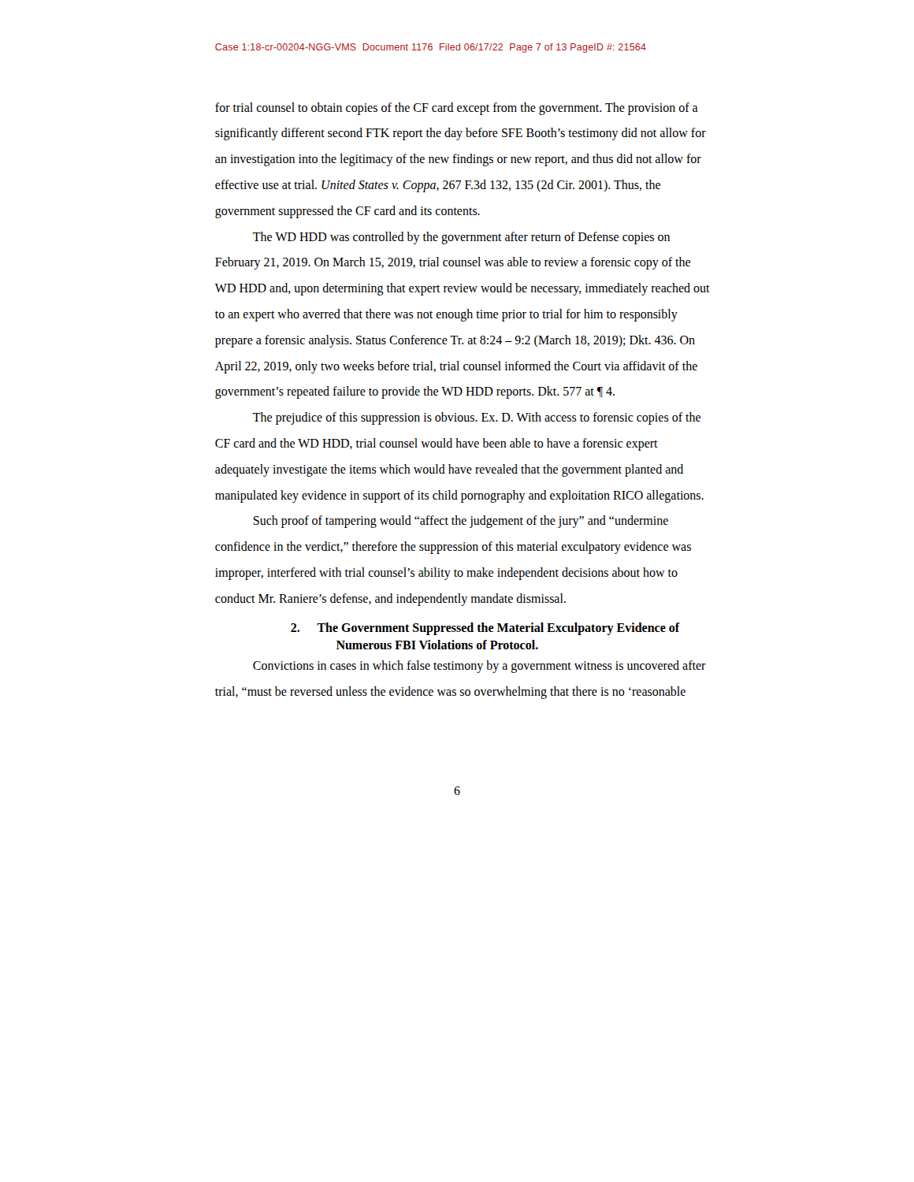Case 1:18-cr-00204-NGG-VMS Document 1176 Filed 06/17/22 Page 7 of 13 PageID #: 21564
for trial counsel to obtain copies of the CF card except from the government. The provision of a significantly different second FTK report the day before SFE Booth’s testimony did not allow for an investigation into the legitimacy of the new findings or new report, and thus did not allow for effective use at trial. United States v. Coppa, 267 F.3d 132, 135 (2d Cir. 2001). Thus, the government suppressed the CF card and its contents.
The WD HDD was controlled by the government after return of Defense copies on February 21, 2019. On March 15, 2019, trial counsel was able to review a forensic copy of the WD HDD and, upon determining that expert review would be necessary, immediately reached out to an expert who averred that there was not enough time prior to trial for him to responsibly prepare a forensic analysis. Status Conference Tr. at 8:24 – 9:2 (March 18, 2019); Dkt. 436. On April 22, 2019, only two weeks before trial, trial counsel informed the Court via affidavit of the government’s repeated failure to provide the WD HDD reports. Dkt. 577 at ¶ 4.
The prejudice of this suppression is obvious. Ex. D. With access to forensic copies of the CF card and the WD HDD, trial counsel would have been able to have a forensic expert adequately investigate the items which would have revealed that the government planted and manipulated key evidence in support of its child pornography and exploitation RICO allegations.
Such proof of tampering would “affect the judgement of the jury” and “undermine confidence in the verdict,” therefore the suppression of this material exculpatory evidence was improper, interfered with trial counsel’s ability to make independent decisions about how to conduct Mr. Raniere’s defense, and independently mandate dismissal.
2. The Government Suppressed the Material Exculpatory Evidence ofNumerous FBI Violations of Protocol.
Convictions in cases in which false testimony by a government witness is uncovered after trial, “must be reversed unless the evidence was so overwhelming that there is no ‘reasonable
6